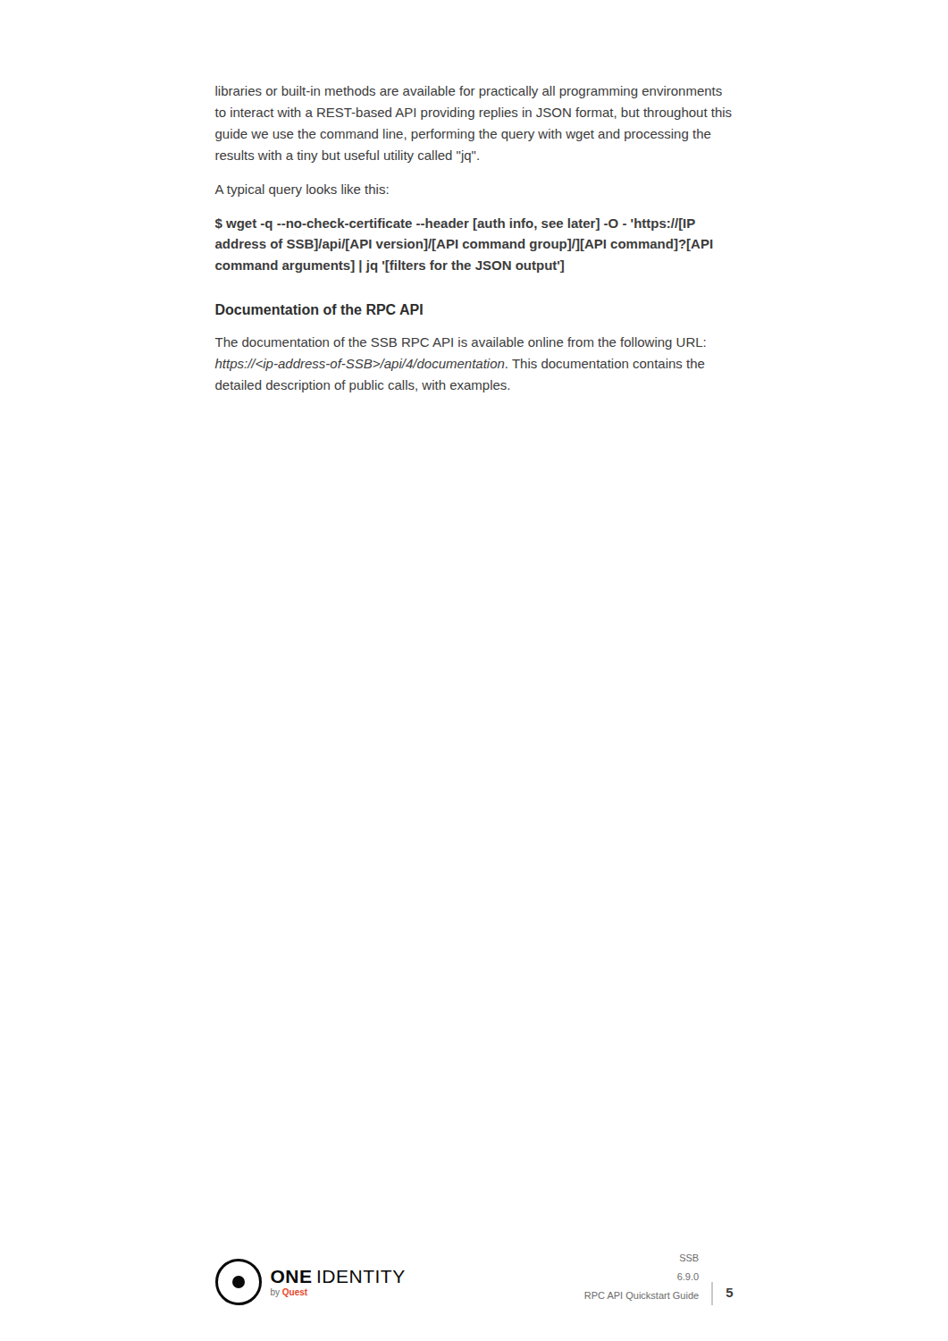libraries or built-in methods are available for practically all programming environments to interact with a REST-based API providing replies in JSON format, but throughout this guide we use the command line, performing the query with wget and processing the results with a tiny but useful utility called "jq".
A typical query looks like this:
$ wget -q --no-check-certificate --header [auth info, see later] -O - 'https://[IP address of SSB]/api/[API version]/[API command group]/][API command]?[API command arguments] | jq '[filters for the JSON output']
Documentation of the RPC API
The documentation of the SSB RPC API is available online from the following URL: https://<ip-address-of-SSB>/api/4/documentation. This documentation contains the detailed description of public calls, with examples.
ONE IDENTITY
by Quest
SSB
6.9.0
RPC API Quickstart Guide
5